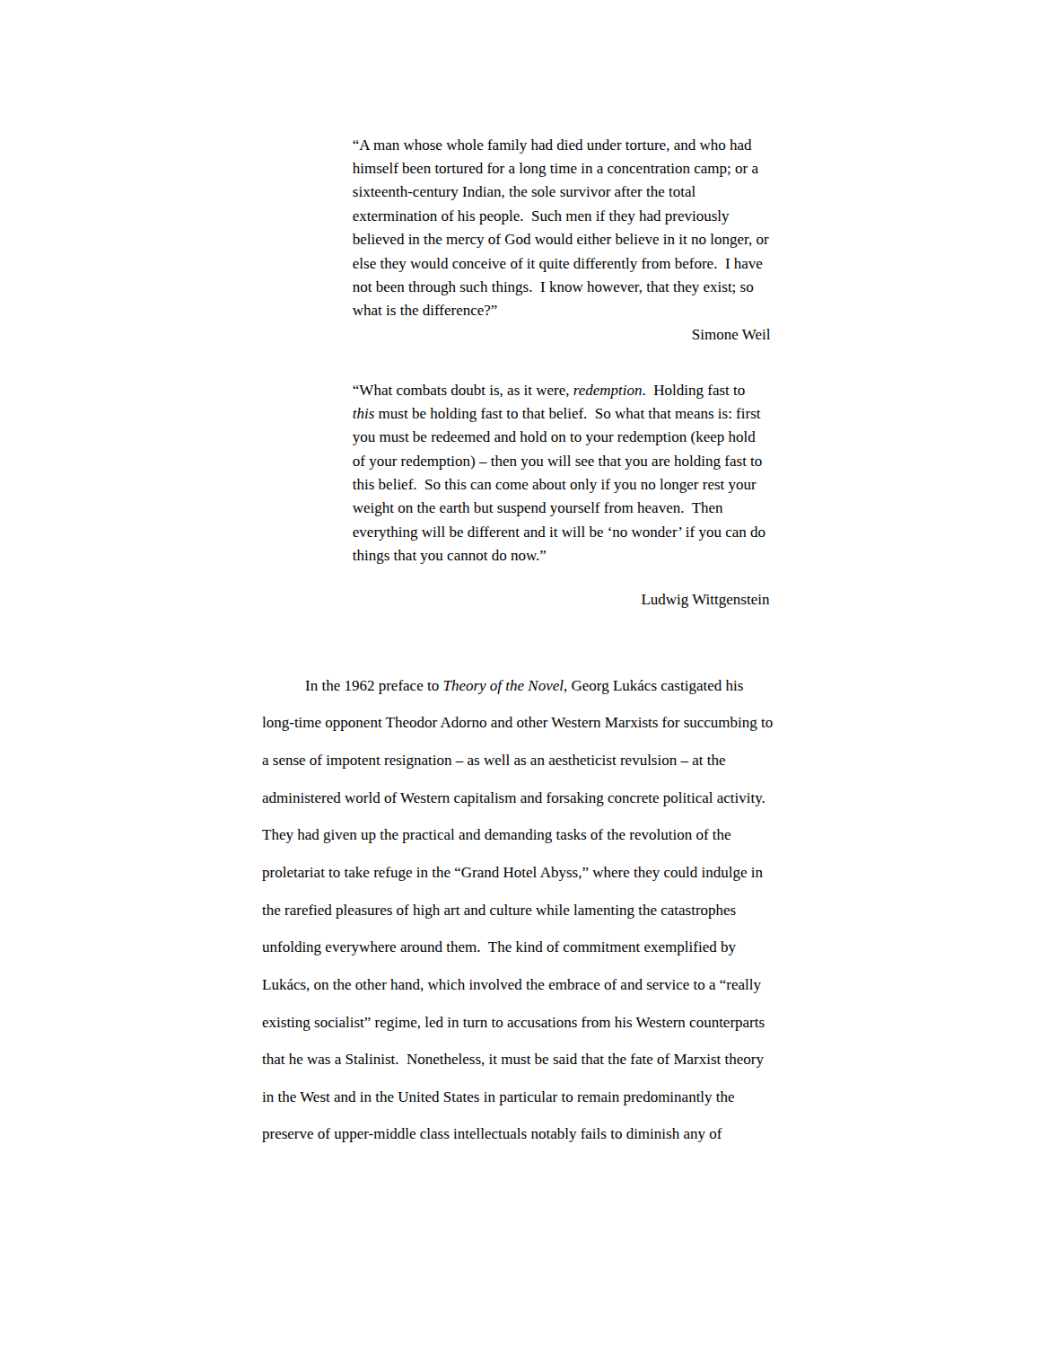“A man whose whole family had died under torture, and who had himself been tortured for a long time in a concentration camp; or a sixteenth-century Indian, the sole survivor after the total extermination of his people. Such men if they had previously believed in the mercy of God would either believe in it no longer, or else they would conceive of it quite differently from before. I have not been through such things. I know however, that they exist; so what is the difference?”
Simone Weil
“What combats doubt is, as it were, redemption. Holding fast to this must be holding fast to that belief. So what that means is: first you must be redeemed and hold on to your redemption (keep hold of your redemption) – then you will see that you are holding fast to this belief. So this can come about only if you no longer rest your weight on the earth but suspend yourself from heaven. Then everything will be different and it will be ‘no wonder’ if you can do things that you cannot do now.”
Ludwig Wittgenstein
In the 1962 preface to Theory of the Novel, Georg Lukács castigated his long-time opponent Theodor Adorno and other Western Marxists for succumbing to a sense of impotent resignation – as well as an aestheticist revulsion – at the administered world of Western capitalism and forsaking concrete political activity. They had given up the practical and demanding tasks of the revolution of the proletariat to take refuge in the “Grand Hotel Abyss,” where they could indulge in the rarefied pleasures of high art and culture while lamenting the catastrophes unfolding everywhere around them. The kind of commitment exemplified by Lukács, on the other hand, which involved the embrace of and service to a “really existing socialist” regime, led in turn to accusations from his Western counterparts that he was a Stalinist. Nonetheless, it must be said that the fate of Marxist theory in the West and in the United States in particular to remain predominantly the preserve of upper-middle class intellectuals notably fails to diminish any of